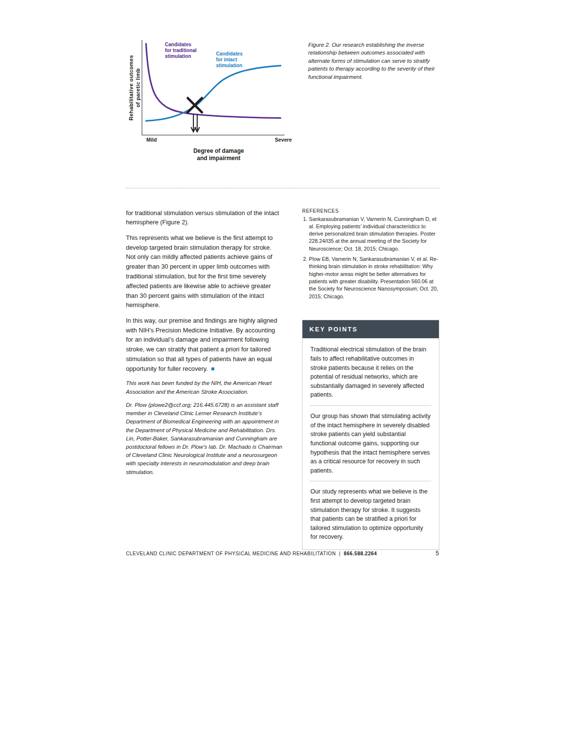Rehabilitative outcomes
of paretic limb
Candidates
for traditional
stimulation
Candidates
for intact
stimulation
Mild Severe
Degree of damage
and impairment
Figure 2. Our research establishing the inverse relationship between outcomes associated with alternate forms of stimulation can serve to stratify patients to therapy according to the severity of their functional impairment.
for traditional stimulation versus stimulation of the intact hemisphere (Figure 2).
This represents what we believe is the first attempt to develop targeted brain stimulation therapy for stroke. Not only can mildly affected patients achieve gains of greater than 30 percent in upper limb outcomes with traditional stimulation, but for the first time severely affected patients are likewise able to achieve greater than 30 percent gains with stimulation of the intact hemisphere.
In this way, our premise and findings are highly aligned with NIH’s Precision Medicine Initiative. By accounting for an individual’s damage and impairment following stroke, we can stratify that patient a priori for tailored stimulation so that all types of patients have an equal opportunity for fuller recovery.
This work has been funded by the NIH, the American Heart Association and the American Stroke Association.
Dr. Plow (plowe2@ccf.org; 216.445.6728) is an assistant staff member in Cleveland Clinic Lerner Research Institute’s Department of Biomedical Engineering with an appointment in the Department of Physical Medicine and Rehabilitation. Drs. Lin, Potter-Baker, Sankarasubramanian and Cunningham are postdoctoral fellows in Dr. Plow’s lab. Dr. Machado is Chairman of Cleveland Clinic Neurological Institute and a neurosurgeon with specialty interests in neuromodulation and deep brain stimulation.
REFERENCES
Sankarasubramanian V, Varnerin N, Cunningham D, et al. Employing patients’ individual characteristics to derive personalized brain stimulation therapies. Poster 228.24/I35 at the annual meeting of the Society for Neuroscience; Oct. 18, 2015; Chicago.
Plow EB, Varnerin N, Sankarasubramanian V, et al. Re-thinking brain stimulation in stroke rehabilitation: Why higher-motor areas might be better alternatives for patients with greater disability. Presentation 560.06 at the Society for Neuroscience Nanosymposium; Oct. 20, 2015; Chicago.
KEY POINTS
Traditional electrical stimulation of the brain fails to affect rehabilitative outcomes in stroke patients because it relies on the potential of residual networks, which are substantially damaged in severely affected patients.
Our group has shown that stimulating activity of the intact hemisphere in severely disabled stroke patients can yield substantial functional outcome gains, supporting our hypothesis that the intact hemisphere serves as a critical resource for recovery in such patients.
Our study represents what we believe is the first attempt to develop targeted brain stimulation therapy for stroke. It suggests that patients can be stratified a priori for tailored stimulation to optimize opportunity for recovery.
CLEVELAND CLINIC DEPARTMENT OF PHYSICAL MEDICINE AND REHABILITATION | 866.588.2264
5